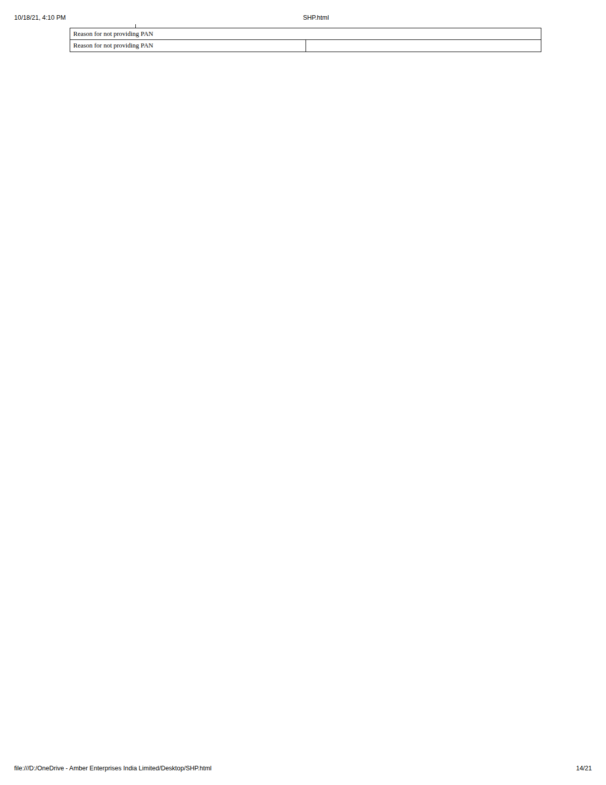10/18/21, 4:10 PM
SHP.html
| Reason for not providing PAN |
| Reason for not providing PAN | |
file:///D:/OneDrive - Amber Enterprises India Limited/Desktop/SHP.html
14/21